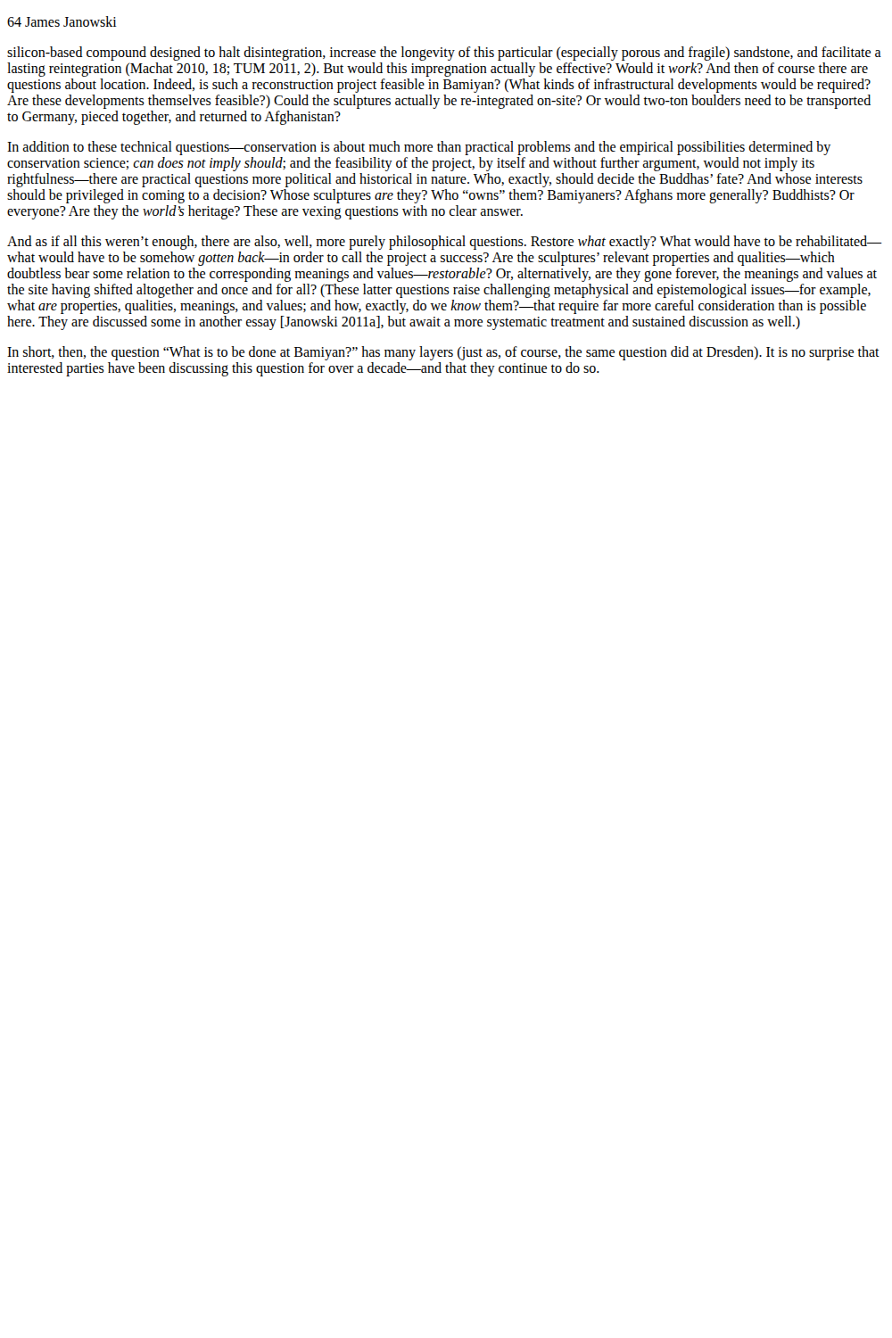64 James Janowski
silicon-based compound designed to halt disintegration, increase the longevity of this particular (especially porous and fragile) sandstone, and facilitate a lasting reintegration (Machat 2010, 18; TUM 2011, 2). But would this impregnation actually be effective? Would it work? And then of course there are questions about location. Indeed, is such a reconstruction project feasible in Bamiyan? (What kinds of infrastructural developments would be required? Are these developments themselves feasible?) Could the sculptures actually be re-integrated on-site? Or would two-ton boulders need to be transported to Germany, pieced together, and returned to Afghanistan?
In addition to these technical questions—conservation is about much more than practical problems and the empirical possibilities determined by conservation science; can does not imply should; and the feasibility of the project, by itself and without further argument, would not imply its rightfulness—there are practical questions more political and historical in nature. Who, exactly, should decide the Buddhas’ fate? And whose interests should be privileged in coming to a decision? Whose sculptures are they? Who “owns” them? Bamiyaners? Afghans more generally? Buddhists? Or everyone? Are they the world’s heritage? These are vexing questions with no clear answer.
And as if all this weren’t enough, there are also, well, more purely philosophical questions. Restore what exactly? What would have to be rehabilitated—what would have to be somehow gotten back—in order to call the project a success? Are the sculptures’ relevant properties and qualities—which doubtless bear some relation to the corresponding meanings and values—restorable? Or, alternatively, are they gone forever, the meanings and values at the site having shifted altogether and once and for all? (These latter questions raise challenging metaphysical and epistemological issues—for example, what are properties, qualities, meanings, and values; and how, exactly, do we know them?—that require far more careful consideration than is possible here. They are discussed some in another essay [Janowski 2011a], but await a more systematic treatment and sustained discussion as well.)
In short, then, the question “What is to be done at Bamiyan?” has many layers (just as, of course, the same question did at Dresden). It is no surprise that interested parties have been discussing this question for over a decade—and that they continue to do so.